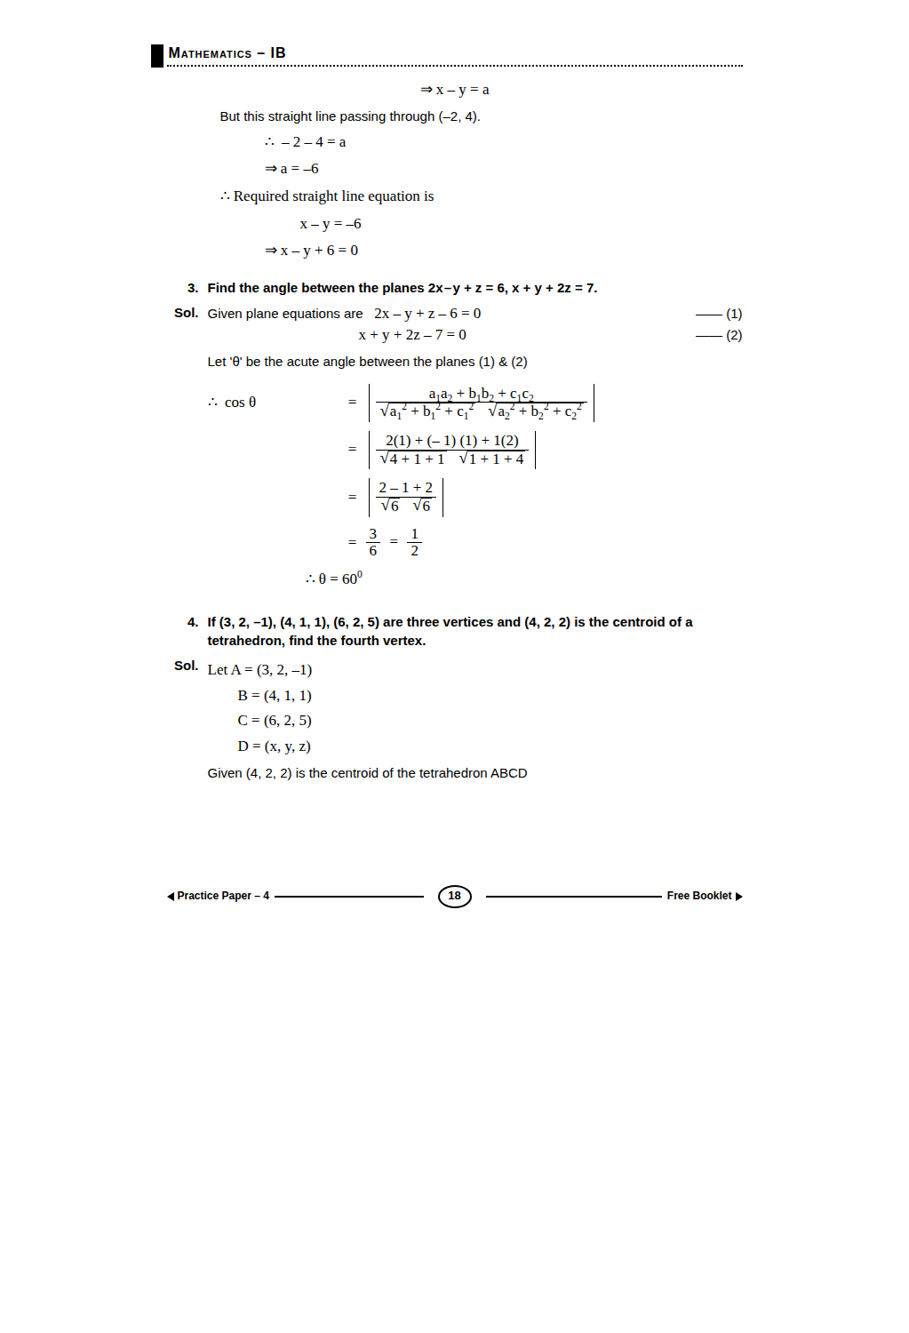Mathematics – IB
⇒ x – y = a
But this straight line passing through (–2, 4).
∴ – 2 – 4 = a
⇒ a = –6
∴ Required straight line equation is
x – y = –6
⇒ x – y + 6 = 0
3.
Find the angle between the planes 2x – y + z = 6, x + y + 2z = 7.
Sol.
Given plane equations are 2x – y + z – 6 = 0
—— (1)
x + y + 2z – 7 = 0
—— (2)
Let 'θ' be the acute angle between the planes (1) & (2)
∴ cos θ
=
a1a2 + b1b2 + c1c2 a12 + b12 + c12 a22 + b22 + c22
=
2(1) + (– 1) (1) + 1(2) 4 + 1 + 1 1 + 1 + 4
=
2 – 1 + 2 6 6
=
36 = 12
∴ θ = 600
4.
If (3, 2, –1), (4, 1, 1), (6, 2, 5) are three vertices and (4, 2, 2) is the centroid of a tetrahedron, find the fourth vertex.
Sol.
Let A = (3, 2, –1)
B = (4, 1, 1)
C = (6, 2, 5)
D = (x, y, z)
Given (4, 2, 2) is the centroid of the tetrahedron ABCD
Practice Paper – 4
18
Free Booklet